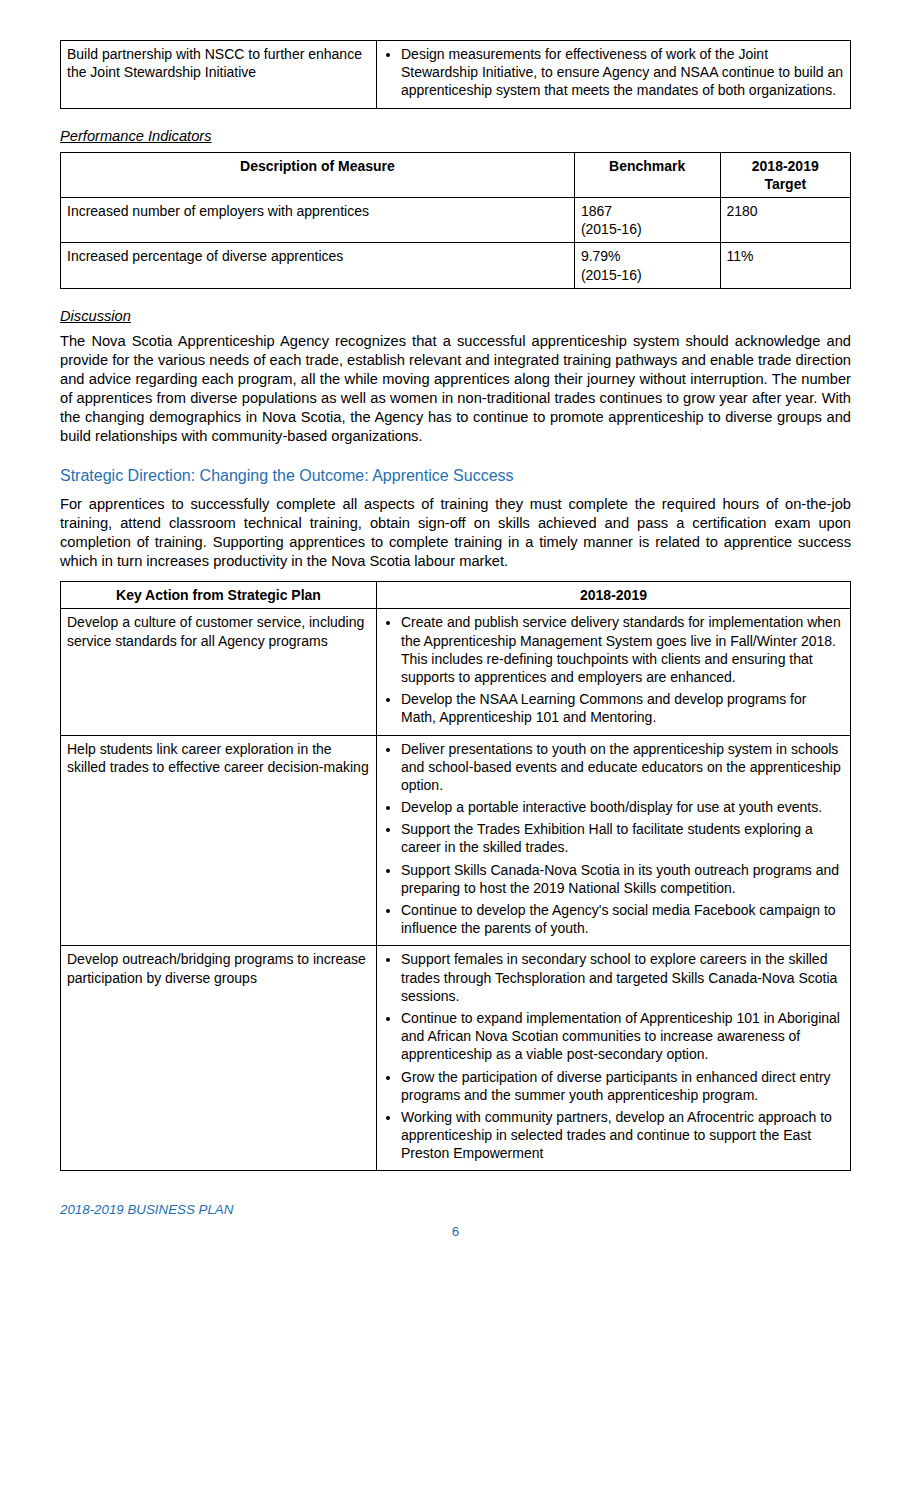| Build partnership with NSCC to further enhance the Joint Stewardship Initiative | Design measurements for effectiveness of work of the Joint Stewardship Initiative, to ensure Agency and NSAA continue to build an apprenticeship system that meets the mandates of both organizations. |
Performance Indicators
| Description of Measure | Benchmark | 2018-2019 Target |
| --- | --- | --- |
| Increased number of employers with apprentices | 1867 (2015-16) | 2180 |
| Increased percentage of diverse apprentices | 9.79% (2015-16) | 11% |
Discussion
The Nova Scotia Apprenticeship Agency recognizes that a successful apprenticeship system should acknowledge and provide for the various needs of each trade, establish relevant and integrated training pathways and enable trade direction and advice regarding each program, all the while moving apprentices along their journey without interruption. The number of apprentices from diverse populations as well as women in non-traditional trades continues to grow year after year. With the changing demographics in Nova Scotia, the Agency has to continue to promote apprenticeship to diverse groups and build relationships with community-based organizations.
Strategic Direction: Changing the Outcome: Apprentice Success
For apprentices to successfully complete all aspects of training they must complete the required hours of on-the-job training, attend classroom technical training, obtain sign-off on skills achieved and pass a certification exam upon completion of training. Supporting apprentices to complete training in a timely manner is related to apprentice success which in turn increases productivity in the Nova Scotia labour market.
| Key Action from Strategic Plan | 2018-2019 |
| --- | --- |
| Develop a culture of customer service, including service standards for all Agency programs | Create and publish service delivery standards for implementation when the Apprenticeship Management System goes live in Fall/Winter 2018. This includes re-defining touchpoints with clients and ensuring that supports to apprentices and employers are enhanced. Develop the NSAA Learning Commons and develop programs for Math, Apprenticeship 101 and Mentoring. |
| Help students link career exploration in the skilled trades to effective career decision-making | Deliver presentations to youth on the apprenticeship system in schools and school-based events and educate educators on the apprenticeship option. Develop a portable interactive booth/display for use at youth events. Support the Trades Exhibition Hall to facilitate students exploring a career in the skilled trades. Support Skills Canada-Nova Scotia in its youth outreach programs and preparing to host the 2019 National Skills competition. Continue to develop the Agency's social media Facebook campaign to influence the parents of youth. |
| Develop outreach/bridging programs to increase participation by diverse groups | Support females in secondary school to explore careers in the skilled trades through Techsploration and targeted Skills Canada-Nova Scotia sessions. Continue to expand implementation of Apprenticeship 101 in Aboriginal and African Nova Scotian communities to increase awareness of apprenticeship as a viable post-secondary option. Grow the participation of diverse participants in enhanced direct entry programs and the summer youth apprenticeship program. Working with community partners, develop an Afrocentric approach to apprenticeship in selected trades and continue to support the East Preston Empowerment |
2018-2019 BUSINESS PLAN
6